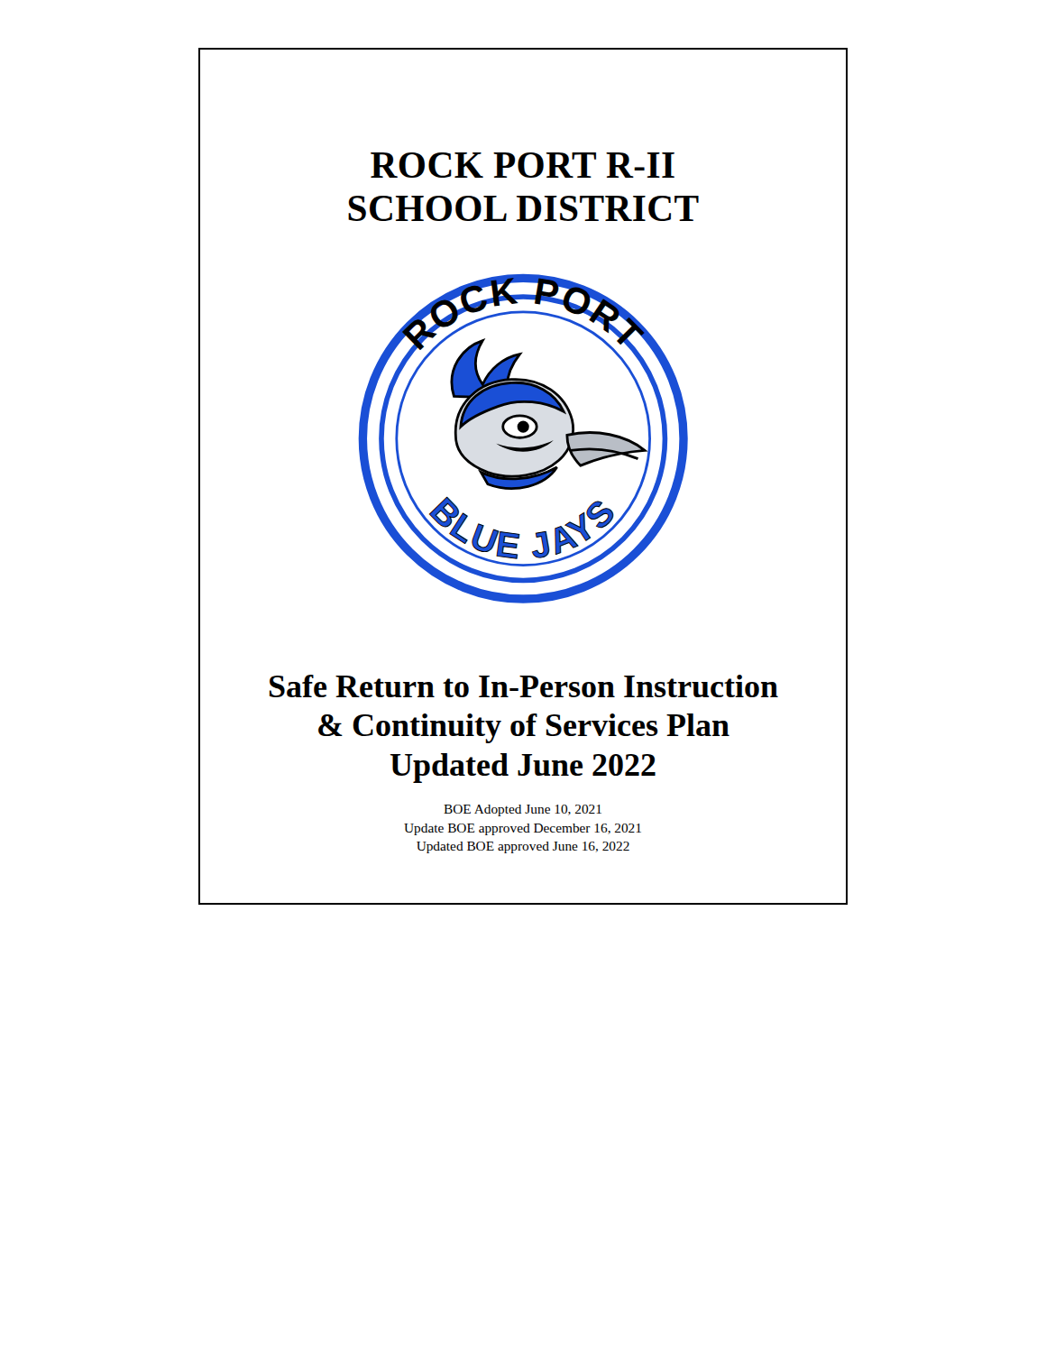ROCK PORT R-II
SCHOOL DISTRICT
ROCK PORT BLUE JAYS
Safe Return to In-Person Instruction
& Continuity of Services Plan
Updated June 2022
BOE Adopted June 10, 2021
Update BOE approved December 16, 2021
Updated BOE approved June 16, 2022